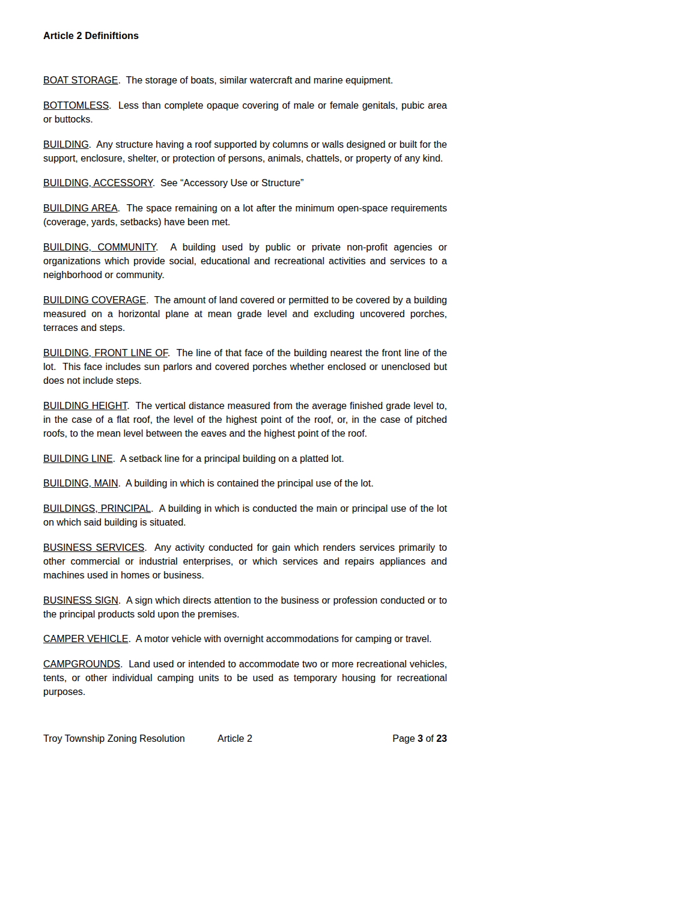Article 2 Definiftions
BOAT STORAGE. The storage of boats, similar watercraft and marine equipment.
BOTTOMLESS. Less than complete opaque covering of male or female genitals, pubic area or buttocks.
BUILDING. Any structure having a roof supported by columns or walls designed or built for the support, enclosure, shelter, or protection of persons, animals, chattels, or property of any kind.
BUILDING, ACCESSORY. See “Accessory Use or Structure”
BUILDING AREA. The space remaining on a lot after the minimum open-space requirements (coverage, yards, setbacks) have been met.
BUILDING, COMMUNITY. A building used by public or private non-profit agencies or organizations which provide social, educational and recreational activities and services to a neighborhood or community.
BUILDING COVERAGE. The amount of land covered or permitted to be covered by a building measured on a horizontal plane at mean grade level and excluding uncovered porches, terraces and steps.
BUILDING, FRONT LINE OF. The line of that face of the building nearest the front line of the lot. This face includes sun parlors and covered porches whether enclosed or unenclosed but does not include steps.
BUILDING HEIGHT. The vertical distance measured from the average finished grade level to, in the case of a flat roof, the level of the highest point of the roof, or, in the case of pitched roofs, to the mean level between the eaves and the highest point of the roof.
BUILDING LINE. A setback line for a principal building on a platted lot.
BUILDING, MAIN. A building in which is contained the principal use of the lot.
BUILDINGS, PRINCIPAL. A building in which is conducted the main or principal use of the lot on which said building is situated.
BUSINESS SERVICES. Any activity conducted for gain which renders services primarily to other commercial or industrial enterprises, or which services and repairs appliances and machines used in homes or business.
BUSINESS SIGN. A sign which directs attention to the business or profession conducted or to the principal products sold upon the premises.
CAMPER VEHICLE. A motor vehicle with overnight accommodations for camping or travel.
CAMPGROUNDS. Land used or intended to accommodate two or more recreational vehicles, tents, or other individual camping units to be used as temporary housing for recreational purposes.
Troy Township Zoning Resolution
Article 2
Page 3 of 23